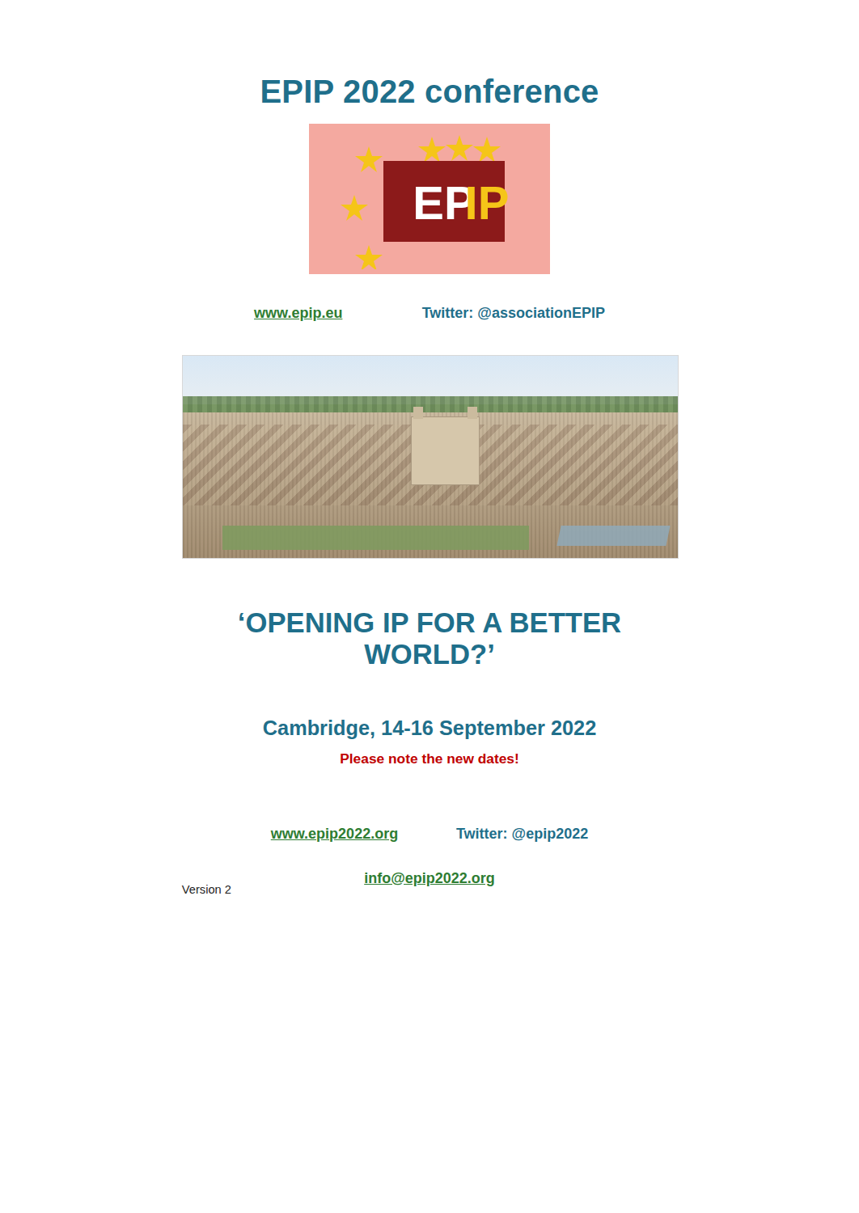EPIP 2022 conference
EP IP IP
www.epip.eu Twitter: @associationEPIP
‘OPENING IP FOR A BETTER WORLD?’
Cambridge, 14-16 September 2022
Please note the new dates!
www.epip2022.org Twitter: @epip2022
info@epip2022.org
Version 2